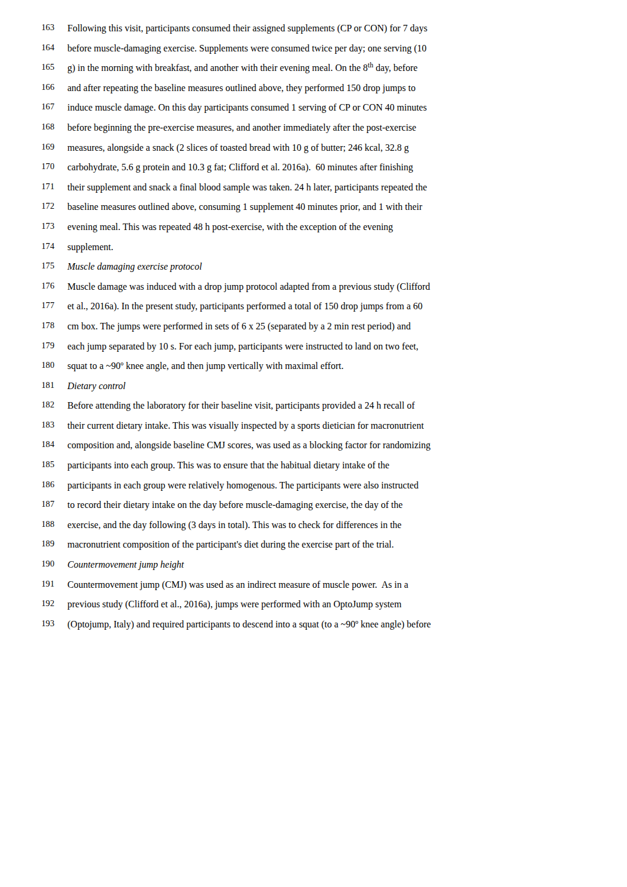163 Following this visit, participants consumed their assigned supplements (CP or CON) for 7 days
164 before muscle-damaging exercise. Supplements were consumed twice per day; one serving (10
165 g) in the morning with breakfast, and another with their evening meal. On the 8th day, before
166 and after repeating the baseline measures outlined above, they performed 150 drop jumps to
167 induce muscle damage. On this day participants consumed 1 serving of CP or CON 40 minutes
168 before beginning the pre-exercise measures, and another immediately after the post-exercise
169 measures, alongside a snack (2 slices of toasted bread with 10 g of butter; 246 kcal, 32.8 g
170 carbohydrate, 5.6 g protein and 10.3 g fat; Clifford et al. 2016a). 60 minutes after finishing
171 their supplement and snack a final blood sample was taken. 24 h later, participants repeated the
172 baseline measures outlined above, consuming 1 supplement 40 minutes prior, and 1 with their
173 evening meal. This was repeated 48 h post-exercise, with the exception of the evening
174 supplement.
175 Muscle damaging exercise protocol
176 Muscle damage was induced with a drop jump protocol adapted from a previous study (Clifford
177 et al., 2016a). In the present study, participants performed a total of 150 drop jumps from a 60
178 cm box. The jumps were performed in sets of 6 x 25 (separated by a 2 min rest period) and
179 each jump separated by 10 s. For each jump, participants were instructed to land on two feet,
180 squat to a ~90º knee angle, and then jump vertically with maximal effort.
181 Dietary control
182 Before attending the laboratory for their baseline visit, participants provided a 24 h recall of
183 their current dietary intake. This was visually inspected by a sports dietician for macronutrient
184 composition and, alongside baseline CMJ scores, was used as a blocking factor for randomizing
185 participants into each group. This was to ensure that the habitual dietary intake of the
186 participants in each group were relatively homogenous. The participants were also instructed
187 to record their dietary intake on the day before muscle-damaging exercise, the day of the
188 exercise, and the day following (3 days in total). This was to check for differences in the
189 macronutrient composition of the participant's diet during the exercise part of the trial.
190 Countermovement jump height
191 Countermovement jump (CMJ) was used as an indirect measure of muscle power. As in a
192 previous study (Clifford et al., 2016a), jumps were performed with an OptoJump system
193(Optojump, Italy) and required participants to descend into a squat (to a ~90º knee angle) before